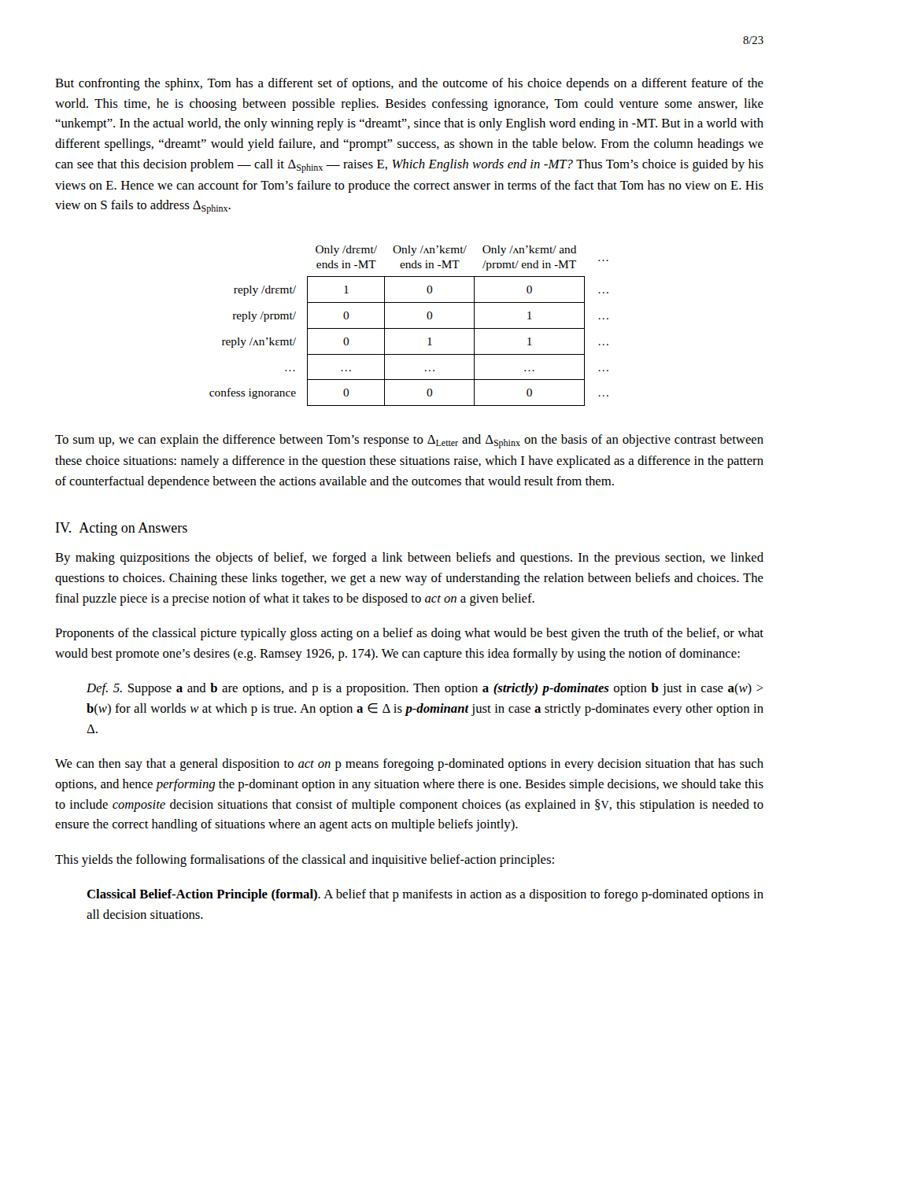8/23
But confronting the sphinx, Tom has a different set of options, and the outcome of his choice depends on a different feature of the world. This time, he is choosing between possible replies. Besides confessing ignorance, Tom could venture some answer, like “unkempt”. In the actual world, the only winning reply is “dreamt”, since that is only English word ending in -MT. But in a world with different spellings, “dreamt” would yield failure, and “prompt” success, as shown in the table below. From the column headings we can see that this decision problem — call it ΔSphinx — raises E, Which English words end in -MT? Thus Tom’s choice is guided by his views on E. Hence we can account for Tom’s failure to produce the correct answer in terms of the fact that Tom has no view on E. His view on S fails to address ΔSphinx.
| | Only / drεmt / ends in -MT | Only / ʌnʼkεmt / ends in -MT | Only / ʌnʼkεmt / and / prɒmt / end in -MT | … |
| --- | --- | --- | --- | --- |
| reply / drεmt / | 1 | 0 | 0 | … |
| reply / prɒmt / | 0 | 0 | 1 | … |
| reply / ʌnʼkεmt / | 0 | 1 | 1 | … |
| … | … | … | … | … |
| confess ignorance | 0 | 0 | 0 | … |
To sum up, we can explain the difference between Tom’s response to ΔLetter and ΔSphinx on the basis of an objective contrast between these choice situations: namely a difference in the question these situations raise, which I have explicated as a difference in the pattern of counterfactual dependence between the actions available and the outcomes that would result from them.
IV. Acting on Answers
By making quizpositions the objects of belief, we forged a link between beliefs and questions. In the previous section, we linked questions to choices. Chaining these links together, we get a new way of understanding the relation between beliefs and choices. The final puzzle piece is a precise notion of what it takes to be disposed to act on a given belief.
Proponents of the classical picture typically gloss acting on a belief as doing what would be best given the truth of the belief, or what would best promote one’s desires (e.g. Ramsey 1926, p. 174). We can capture this idea formally by using the notion of dominance:
Def. 5. Suppose a and b are options, and p is a proposition. Then option a (strictly) p-dominates option b just in case a(w) > b(w) for all worlds w at which p is true. An option a ∈ Δ is p-dominant just in case a strictly p-dominates every other option in Δ.
We can then say that a general disposition to act on p means foregoing p-dominated options in every decision situation that has such options, and hence performing the p-dominant option in any situation where there is one. Besides simple decisions, we should take this to include composite decision situations that consist of multiple component choices (as explained in §V, this stipulation is needed to ensure the correct handling of situations where an agent acts on multiple beliefs jointly).
This yields the following formalisations of the classical and inquisitive belief-action principles:
Classical Belief-Action Principle (formal). A belief that p manifests in action as a disposition to forego p-dominated options in all decision situations.